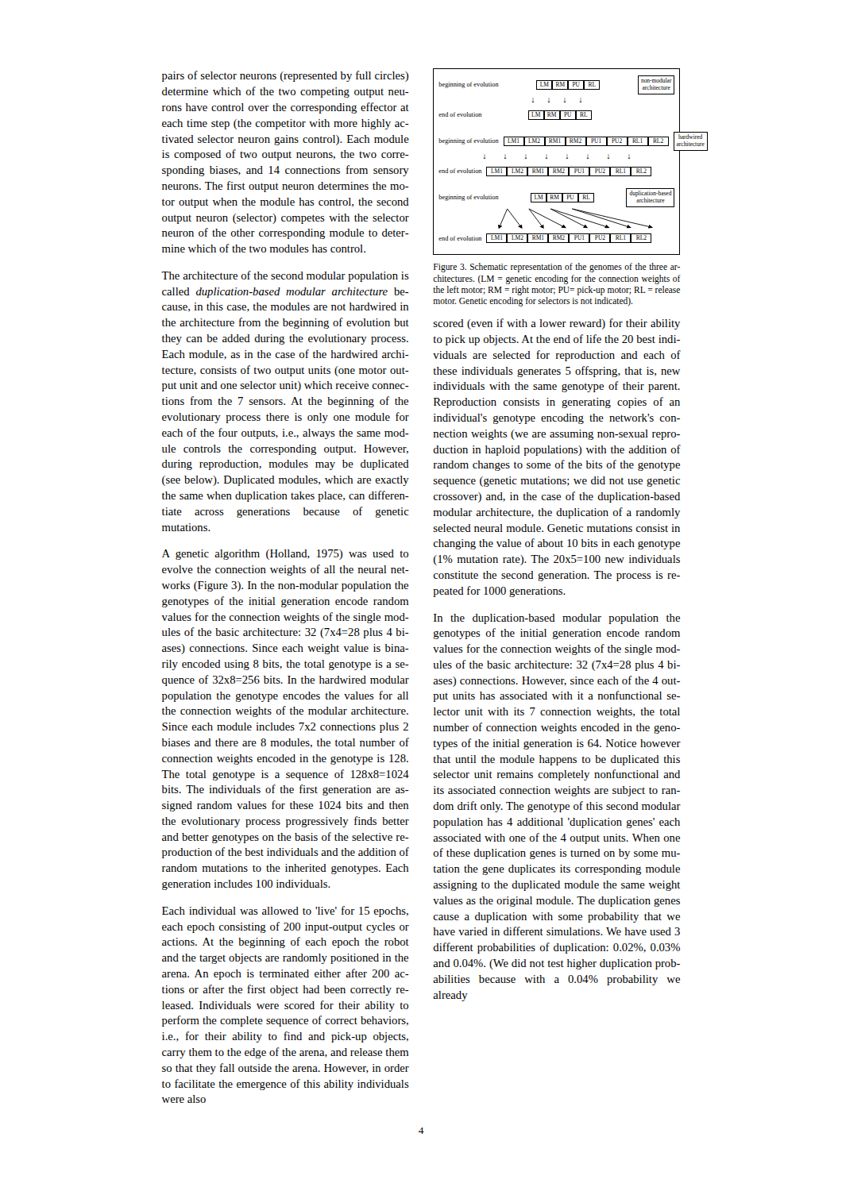pairs of selector neurons (represented by full circles) determine which of the two competing output neurons have control over the corresponding effector at each time step (the competitor with more highly activated selector neuron gains control). Each module is composed of two output neurons, the two corresponding biases, and 14 connections from sensory neurons. The first output neuron determines the motor output when the module has control, the second output neuron (selector) competes with the selector neuron of the other corresponding module to determine which of the two modules has control.
The architecture of the second modular population is called duplication-based modular architecture because, in this case, the modules are not hardwired in the architecture from the beginning of evolution but they can be added during the evolutionary process. Each module, as in the case of the hardwired architecture, consists of two output units (one motor output unit and one selector unit) which receive connections from the 7 sensors. At the beginning of the evolutionary process there is only one module for each of the four outputs, i.e., always the same module controls the corresponding output. However, during reproduction, modules may be duplicated (see below). Duplicated modules, which are exactly the same when duplication takes place, can differentiate across generations because of genetic mutations.
A genetic algorithm (Holland, 1975) was used to evolve the connection weights of all the neural networks (Figure 3). In the non-modular population the genotypes of the initial generation encode random values for the connection weights of the single modules of the basic architecture: 32 (7x4=28 plus 4 biases) connections. Since each weight value is binarily encoded using 8 bits, the total genotype is a sequence of 32x8=256 bits. In the hardwired modular population the genotype encodes the values for all the connection weights of the modular architecture. Since each module includes 7x2 connections plus 2 biases and there are 8 modules, the total number of connection weights encoded in the genotype is 128. The total genotype is a sequence of 128x8=1024 bits. The individuals of the first generation are assigned random values for these 1024 bits and then the evolutionary process progressively finds better and better genotypes on the basis of the selective reproduction of the best individuals and the addition of random mutations to the inherited genotypes. Each generation includes 100 individuals.
Each individual was allowed to 'live' for 15 epochs, each epoch consisting of 200 input-output cycles or actions. At the beginning of each epoch the robot and the target objects are randomly positioned in the arena. An epoch is terminated either after 200 actions or after the first object had been correctly released. Individuals were scored for their ability to perform the complete sequence of correct behaviors, i.e., for their ability to find and pick-up objects, carry them to the edge of the arena, and release them so that they fall outside the arena. However, in order to facilitate the emergence of this ability individuals were also
beginning of evolution
LM
RM
PU
RL
non-modular
architecture
↓ ↓ ↓ ↓
end of evolution
LM
RM
PU
RL
non-modular
architecture
beginning of evolution
LM1
LM2
RM1
RM2
PU1
PU2
RL1
RL2
hardwired
architecture
↓ ↓ ↓ ↓ ↓ ↓ ↓ ↓
end of evolution
LM1
LM2
RM1
RM2
PU1
PU2
RL1
RL2
hardwired
architecture
beginning of evolution
LM
RM
PU
RL
duplication-based
architecture
end of evolution
LM1
LM2
RM1
RM2
PU1
PU2
RL1
RL2
duplication-based
architecture
Figure 3. Schematic representation of the genomes of the three architectures. (LM = genetic encoding for the connection weights of the left motor; RM = right motor; PU= pick-up motor; RL = release motor. Genetic encoding for selectors is not indicated).
scored (even if with a lower reward) for their ability to pick up objects. At the end of life the 20 best individuals are selected for reproduction and each of these individuals generates 5 offspring, that is, new individuals with the same genotype of their parent. Reproduction consists in generating copies of an individual's genotype encoding the network's connection weights (we are assuming non-sexual reproduction in haploid populations) with the addition of random changes to some of the bits of the genotype sequence (genetic mutations; we did not use genetic crossover) and, in the case of the duplication-based modular architecture, the duplication of a randomly selected neural module. Genetic mutations consist in changing the value of about 10 bits in each genotype (1% mutation rate). The 20x5=100 new individuals constitute the second generation. The process is repeated for 1000 generations.
In the duplication-based modular population the genotypes of the initial generation encode random values for the connection weights of the single modules of the basic architecture: 32 (7x4=28 plus 4 biases) connections. However, since each of the 4 output units has associated with it a nonfunctional selector unit with its 7 connection weights, the total number of connection weights encoded in the genotypes of the initial generation is 64. Notice however that until the module happens to be duplicated this selector unit remains completely nonfunctional and its associated connection weights are subject to random drift only. The genotype of this second modular population has 4 additional 'duplication genes' each associated with one of the 4 output units. When one of these duplication genes is turned on by some mutation the gene duplicates its corresponding module assigning to the duplicated module the same weight values as the original module. The duplication genes cause a duplication with some probability that we have varied in different simulations. We have used 3 different probabilities of duplication: 0.02%, 0.03% and 0.04%. (We did not test higher duplication probabilities because with a 0.04% probability we already
4